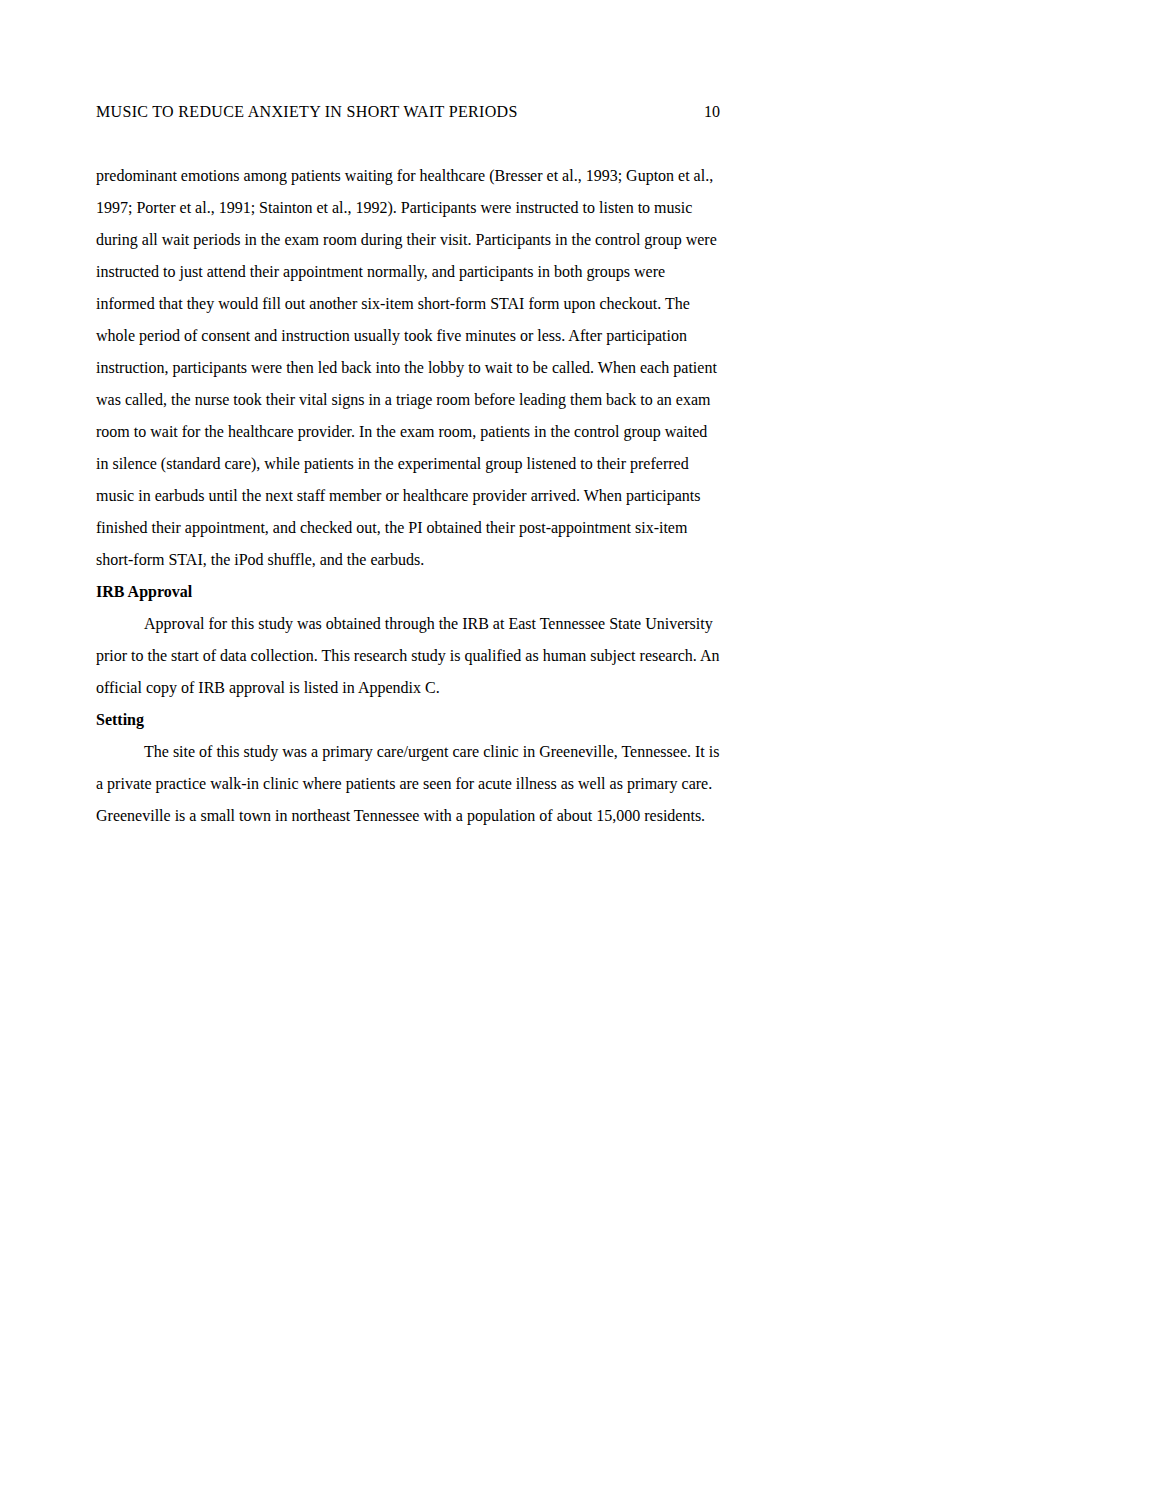Music to Reduce Anxiety in Short Wait Periods 10
predominant emotions among patients waiting for healthcare (Bresser et al., 1993; Gupton et al., 1997; Porter et al., 1991; Stainton et al., 1992). Participants were instructed to listen to music during all wait periods in the exam room during their visit. Participants in the control group were instructed to just attend their appointment normally, and participants in both groups were informed that they would fill out another six-item short-form STAI form upon checkout. The whole period of consent and instruction usually took five minutes or less. After participation instruction, participants were then led back into the lobby to wait to be called. When each patient was called, the nurse took their vital signs in a triage room before leading them back to an exam room to wait for the healthcare provider. In the exam room, patients in the control group waited in silence (standard care), while patients in the experimental group listened to their preferred music in earbuds until the next staff member or healthcare provider arrived. When participants finished their appointment, and checked out, the PI obtained their post-appointment six-item short-form STAI, the iPod shuffle, and the earbuds.
IRB Approval
Approval for this study was obtained through the IRB at East Tennessee State University prior to the start of data collection. This research study is qualified as human subject research. An official copy of IRB approval is listed in Appendix C.
Setting
The site of this study was a primary care/urgent care clinic in Greeneville, Tennessee. It is a private practice walk-in clinic where patients are seen for acute illness as well as primary care. Greeneville is a small town in northeast Tennessee with a population of about 15,000 residents.